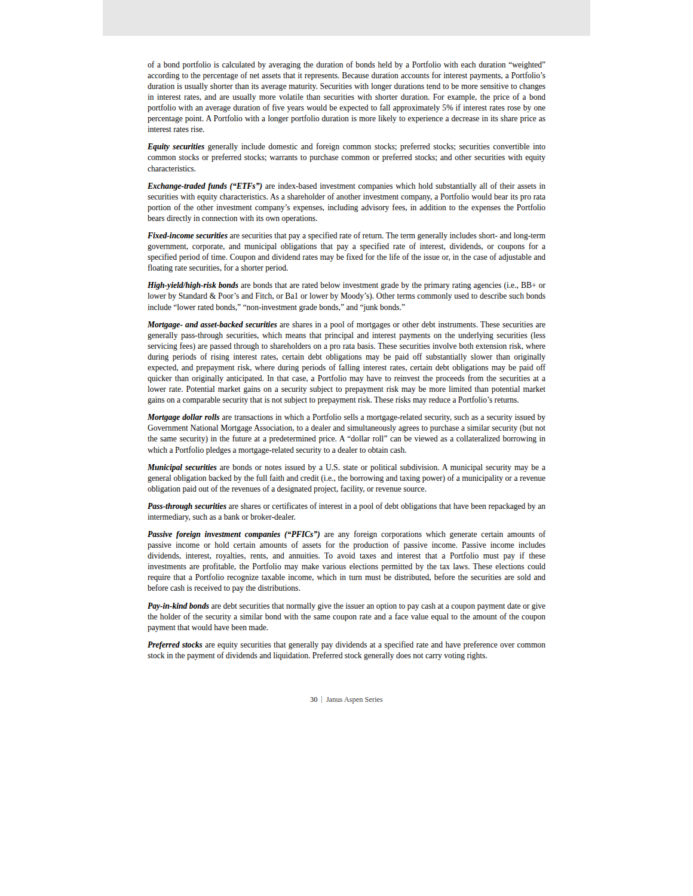of a bond portfolio is calculated by averaging the duration of bonds held by a Portfolio with each duration “weighted” according to the percentage of net assets that it represents. Because duration accounts for interest payments, a Portfolio’s duration is usually shorter than its average maturity. Securities with longer durations tend to be more sensitive to changes in interest rates, and are usually more volatile than securities with shorter duration. For example, the price of a bond portfolio with an average duration of five years would be expected to fall approximately 5% if interest rates rose by one percentage point. A Portfolio with a longer portfolio duration is more likely to experience a decrease in its share price as interest rates rise.
Equity securities generally include domestic and foreign common stocks; preferred stocks; securities convertible into common stocks or preferred stocks; warrants to purchase common or preferred stocks; and other securities with equity characteristics.
Exchange-traded funds (“ETFs”) are index-based investment companies which hold substantially all of their assets in securities with equity characteristics. As a shareholder of another investment company, a Portfolio would bear its pro rata portion of the other investment company’s expenses, including advisory fees, in addition to the expenses the Portfolio bears directly in connection with its own operations.
Fixed-income securities are securities that pay a specified rate of return. The term generally includes short- and long-term government, corporate, and municipal obligations that pay a specified rate of interest, dividends, or coupons for a specified period of time. Coupon and dividend rates may be fixed for the life of the issue or, in the case of adjustable and floating rate securities, for a shorter period.
High-yield/high-risk bonds are bonds that are rated below investment grade by the primary rating agencies (i.e., BB+ or lower by Standard & Poor’s and Fitch, or Ba1 or lower by Moody’s). Other terms commonly used to describe such bonds include “lower rated bonds,” “non-investment grade bonds,” and “junk bonds.”
Mortgage- and asset-backed securities are shares in a pool of mortgages or other debt instruments. These securities are generally pass-through securities, which means that principal and interest payments on the underlying securities (less servicing fees) are passed through to shareholders on a pro rata basis. These securities involve both extension risk, where during periods of rising interest rates, certain debt obligations may be paid off substantially slower than originally expected, and prepayment risk, where during periods of falling interest rates, certain debt obligations may be paid off quicker than originally anticipated. In that case, a Portfolio may have to reinvest the proceeds from the securities at a lower rate. Potential market gains on a security subject to prepayment risk may be more limited than potential market gains on a comparable security that is not subject to prepayment risk. These risks may reduce a Portfolio’s returns.
Mortgage dollar rolls are transactions in which a Portfolio sells a mortgage-related security, such as a security issued by Government National Mortgage Association, to a dealer and simultaneously agrees to purchase a similar security (but not the same security) in the future at a predetermined price. A “dollar roll” can be viewed as a collateralized borrowing in which a Portfolio pledges a mortgage-related security to a dealer to obtain cash.
Municipal securities are bonds or notes issued by a U.S. state or political subdivision. A municipal security may be a general obligation backed by the full faith and credit (i.e., the borrowing and taxing power) of a municipality or a revenue obligation paid out of the revenues of a designated project, facility, or revenue source.
Pass-through securities are shares or certificates of interest in a pool of debt obligations that have been repackaged by an intermediary, such as a bank or broker-dealer.
Passive foreign investment companies (“PFICs”) are any foreign corporations which generate certain amounts of passive income or hold certain amounts of assets for the production of passive income. Passive income includes dividends, interest, royalties, rents, and annuities. To avoid taxes and interest that a Portfolio must pay if these investments are profitable, the Portfolio may make various elections permitted by the tax laws. These elections could require that a Portfolio recognize taxable income, which in turn must be distributed, before the securities are sold and before cash is received to pay the distributions.
Pay-in-kind bonds are debt securities that normally give the issuer an option to pay cash at a coupon payment date or give the holder of the security a similar bond with the same coupon rate and a face value equal to the amount of the coupon payment that would have been made.
Preferred stocks are equity securities that generally pay dividends at a specified rate and have preference over common stock in the payment of dividends and liquidation. Preferred stock generally does not carry voting rights.
30 Janus Aspen Series